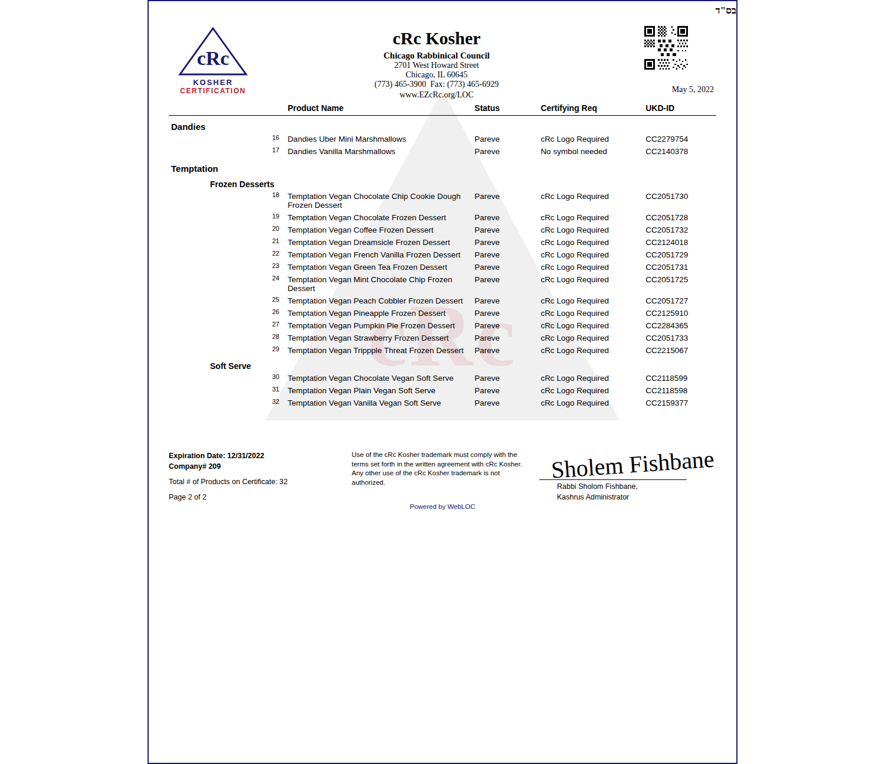cRc
בס"ד
cRc
KOSHER
CERTIFICATION
cRc Kosher
Chicago Rabbinical Council
2701 West Howard Street
Chicago, IL 60645
(773) 465-3900 Fax: (773) 465-6929
www.EZcRc.org/LOC
May 5, 2022
| | Product Name | Status | Certifying Req | UKD-ID |
| --- | --- | --- | --- | --- |
| Dandies |
| 16 | Dandies Uber Mini Marshmallows | Pareve | cRc Logo Required | CC2279754 |
| 17 | Dandies Vanilla Marshmallows | Pareve | No symbol needed | CC2140378 |
| Temptation |
| Frozen Desserts |
| 18 | Temptation Vegan Chocolate Chip Cookie Dough Frozen Dessert | Pareve | cRc Logo Required | CC2051730 |
| 19 | Temptation Vegan Chocolate Frozen Dessert | Pareve | cRc Logo Required | CC2051728 |
| 20 | Temptation Vegan Coffee Frozen Dessert | Pareve | cRc Logo Required | CC2051732 |
| 21 | Temptation Vegan Dreamsicle Frozen Dessert | Pareve | cRc Logo Required | CC2124018 |
| 22 | Temptation Vegan French Vanilla Frozen Dessert | Pareve | cRc Logo Required | CC2051729 |
| 23 | Temptation Vegan Green Tea Frozen Dessert | Pareve | cRc Logo Required | CC2051731 |
| 24 | Temptation Vegan Mint Chocolate Chip Frozen Dessert | Pareve | cRc Logo Required | CC2051725 |
| 25 | Temptation Vegan Peach Cobbler Frozen Dessert | Pareve | cRc Logo Required | CC2051727 |
| 26 | Temptation Vegan Pineapple Frozen Dessert | Pareve | cRc Logo Required | CC2125910 |
| 27 | Temptation Vegan Pumpkin Pie Frozen Dessert | Pareve | cRc Logo Required | CC2284365 |
| 28 | Temptation Vegan Strawberry Frozen Dessert | Pareve | cRc Logo Required | CC2051733 |
| 29 | Temptation Vegan Trippple Threat Frozen Dessert | Pareve | cRc Logo Required | CC2215067 |
| Soft Serve |
| 30 | Temptation Vegan Chocolate Vegan Soft Serve | Pareve | cRc Logo Required | CC2118599 |
| 31 | Temptation Vegan Plain Vegan Soft Serve | Pareve | cRc Logo Required | CC2118598 |
| 32 | Temptation Vegan Vanilla Vegan Soft Serve | Pareve | cRc Logo Required | CC2159377 |
Expiration Date: 12/31/2022
Company# 209
Total # of Products on Certificate: 32
Page 2 of 2
Use of the cRc Kosher trademark must comply with the terms set forth in the written agreement with cRc Kosher. Any other use of the cRc Kosher trademark is not authorized.
Powered by WebLOC
Sholem Fishbane
Rabbi Sholom Fishbane,
Kashrus Administrator